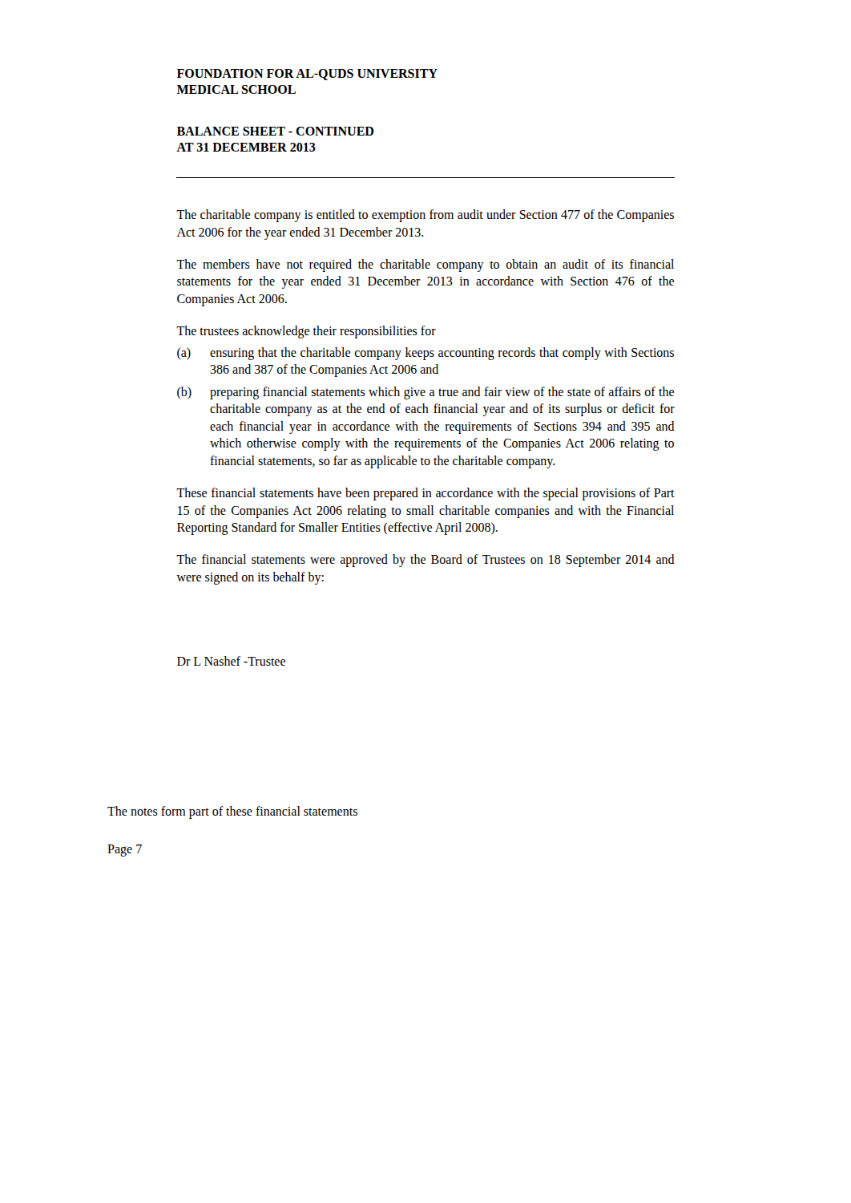FOUNDATION FOR AL-QUDS UNIVERSITY
MEDICAL SCHOOL
BALANCE SHEET - CONTINUED
AT 31 DECEMBER 2013
The charitable company is entitled to exemption from audit under Section 477 of the Companies Act 2006 for the year ended 31 December 2013.
The members have not required the charitable company to obtain an audit of its financial statements for the year ended 31 December 2013 in accordance with Section 476 of the Companies Act 2006.
The trustees acknowledge their responsibilities for
(a) ensuring that the charitable company keeps accounting records that comply with Sections 386 and 387 of the Companies Act 2006 and
(b) preparing financial statements which give a true and fair view of the state of affairs of the charitable company as at the end of each financial year and of its surplus or deficit for each financial year in accordance with the requirements of Sections 394 and 395 and which otherwise comply with the requirements of the Companies Act 2006 relating to financial statements, so far as applicable to the charitable company.
These financial statements have been prepared in accordance with the special provisions of Part 15 of the Companies Act 2006 relating to small charitable companies and with the Financial Reporting Standard for Smaller Entities (effective April 2008).
The financial statements were approved by the Board of Trustees on 18 September 2014 and were signed on its behalf by:
Dr L Nashef -Trustee
The notes form part of these financial statements
Page 7